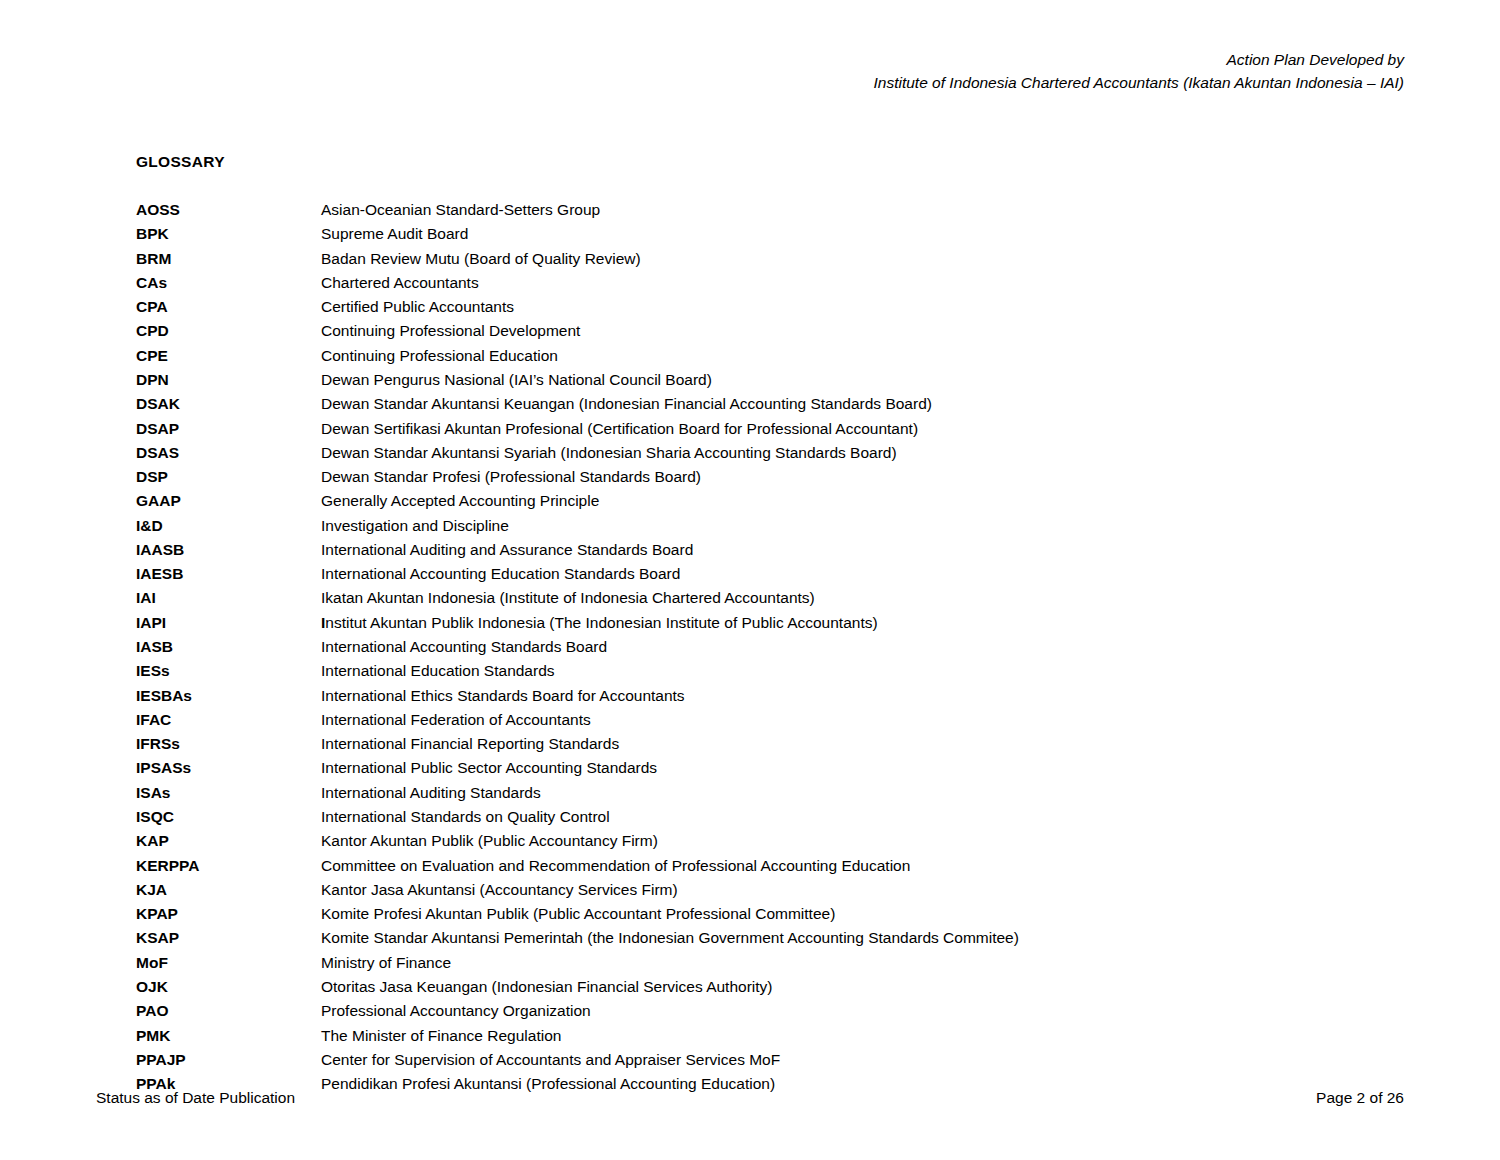Action Plan Developed by
Institute of Indonesia Chartered Accountants (Ikatan Akuntan Indonesia – IAI)
Glossary
| AOSS | Asian-Oceanian Standard-Setters Group |
| BPK | Supreme Audit Board |
| BRM | Badan Review Mutu (Board of Quality Review) |
| CAs | Chartered Accountants |
| CPA | Certified Public Accountants |
| CPD | Continuing Professional Development |
| CPE | Continuing Professional Education |
| DPN | Dewan Pengurus Nasional (IAI’s National Council Board) |
| DSAK | Dewan Standar Akuntansi Keuangan (Indonesian Financial Accounting Standards Board) |
| DSAP | Dewan Sertifikasi Akuntan Profesional (Certification Board for Professional Accountant) |
| DSAS | Dewan Standar Akuntansi Syariah (Indonesian Sharia Accounting Standards Board) |
| DSP | Dewan Standar Profesi (Professional Standards Board) |
| GAAP | Generally Accepted Accounting Principle |
| I&D | Investigation and Discipline |
| IAASB | International Auditing and Assurance Standards Board |
| IAESB | International Accounting Education Standards Board |
| IAI | Ikatan Akuntan Indonesia (Institute of Indonesia Chartered Accountants) |
| IAPI | I nstitut Akuntan Publik Indonesia (The Indonesian Institute of Public Accountants) |
| IASB | International Accounting Standards Board |
| IESs | International Education Standards |
| IESBAs | International Ethics Standards Board for Accountants |
| IFAC | International Federation of Accountants |
| IFRSs | International Financial Reporting Standards |
| IPSASs | International Public Sector Accounting Standards |
| ISAs | International Auditing Standards |
| ISQC | International Standards on Quality Control |
| KAP | Kantor Akuntan Publik (Public Accountancy Firm) |
| KERPPA | Committee on Evaluation and Recommendation of Professional Accounting Education |
| KJA | Kantor Jasa Akuntansi (Accountancy Services Firm) |
| KPAP | Komite Profesi Akuntan Publik (Public Accountant Professional Committee) |
| KSAP | Komite Standar Akuntansi Pemerintah (the Indonesian Government Accounting Standards Commitee) |
| MoF | Ministry of Finance |
| OJK | Otoritas Jasa Keuangan (Indonesian Financial Services Authority) |
| PAO | Professional Accountancy Organization |
| PMK | The Minister of Finance Regulation |
| PPAJP | Center for Supervision of Accountants and Appraiser Services MoF |
| PPAk | Pendidikan Profesi Akuntansi (Professional Accounting Education) |
Status as of Date Publication Page 2 of 26